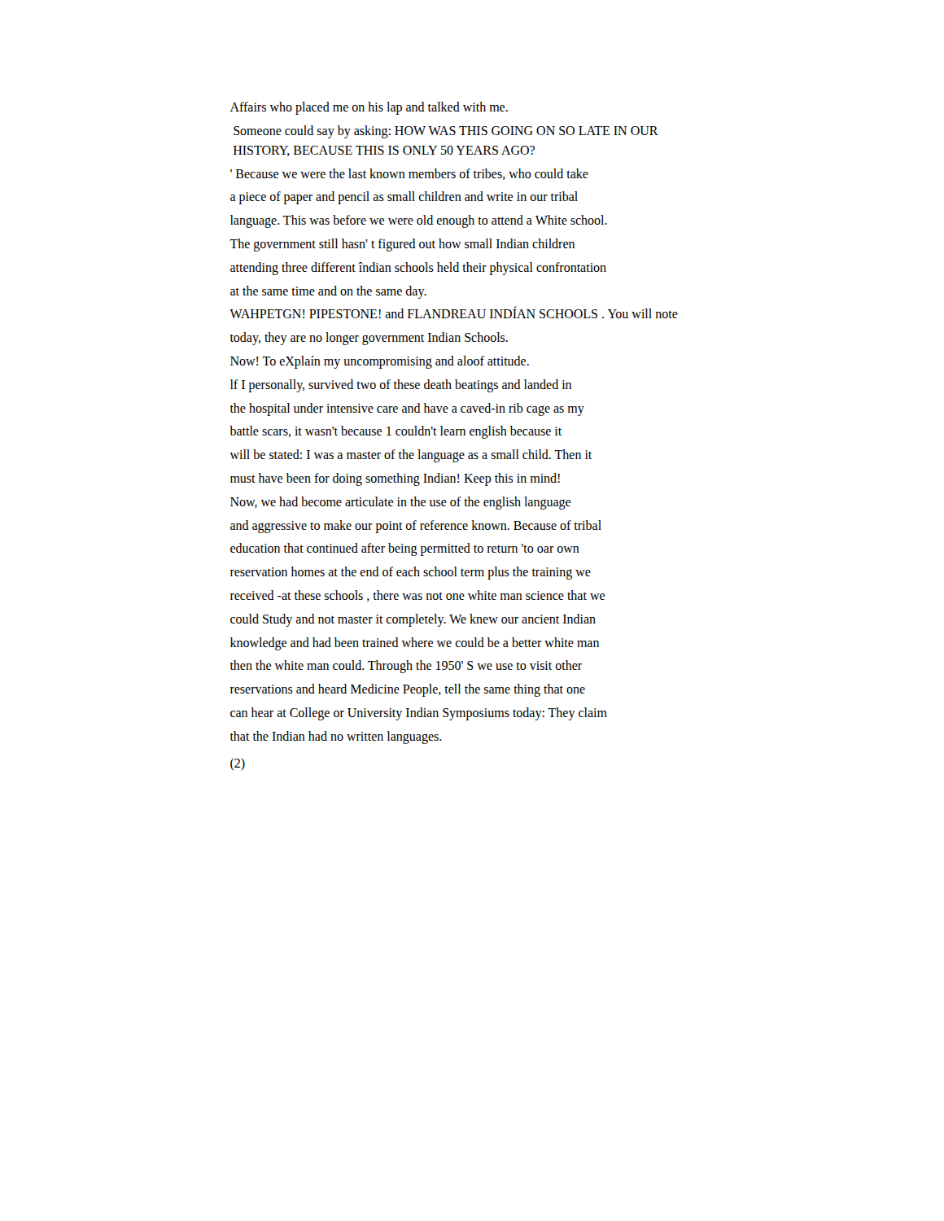Affairs who placed me on his lap and talked with me.
Someone could say by asking: HOW WAS THIS GOING ON SO LATE IN OUR HISTORY, BECAUSE THIS IS ONLY 50 YEARS AGO?
' Because we were the last known members of tribes, who could take
a piece of paper and pencil as small children and write in our tribal
language. This was before we were old enough to attend a White school.
The government still hasn' t figured out how small Indian children
attending three different îndian schools held their physical confrontation
at the same time and on the same day.
WAHPETGN! PIPESTONE! and FLANDREAU INDÍAN SCHOOLS . You will note
today, they are no longer government Indian Schools.
Now! To eXplaín my uncompromising and aloof attitude.
lf I personally, survived two of these death beatings and landed in
the hospital under intensive care and have a caved-in rib cage as my
battle scars, it wasn't because 1 couldn't learn english because it
will be stated: I was a master of the language as a small child. Then it
must have been for doing something Indian! Keep this in mind!
Now, we had become articulate in the use of the english language
and aggressive to make our point of reference known. Because of tribal
education that continued after being permitted to return 'to oar own
reservation homes at the end of each school term plus the training we
received -at these schools , there was not one white man science that we
could Study and not master it completely. We knew our ancient Indian
knowledge and had been trained where we could be a better white man
then the white man could. Through the 1950' S we use to visit other
reservations and heard Medicine People, tell the same thing that one
can hear at College or University Indian Symposiums today: They claim
that the Indian had no written languages.
(2)